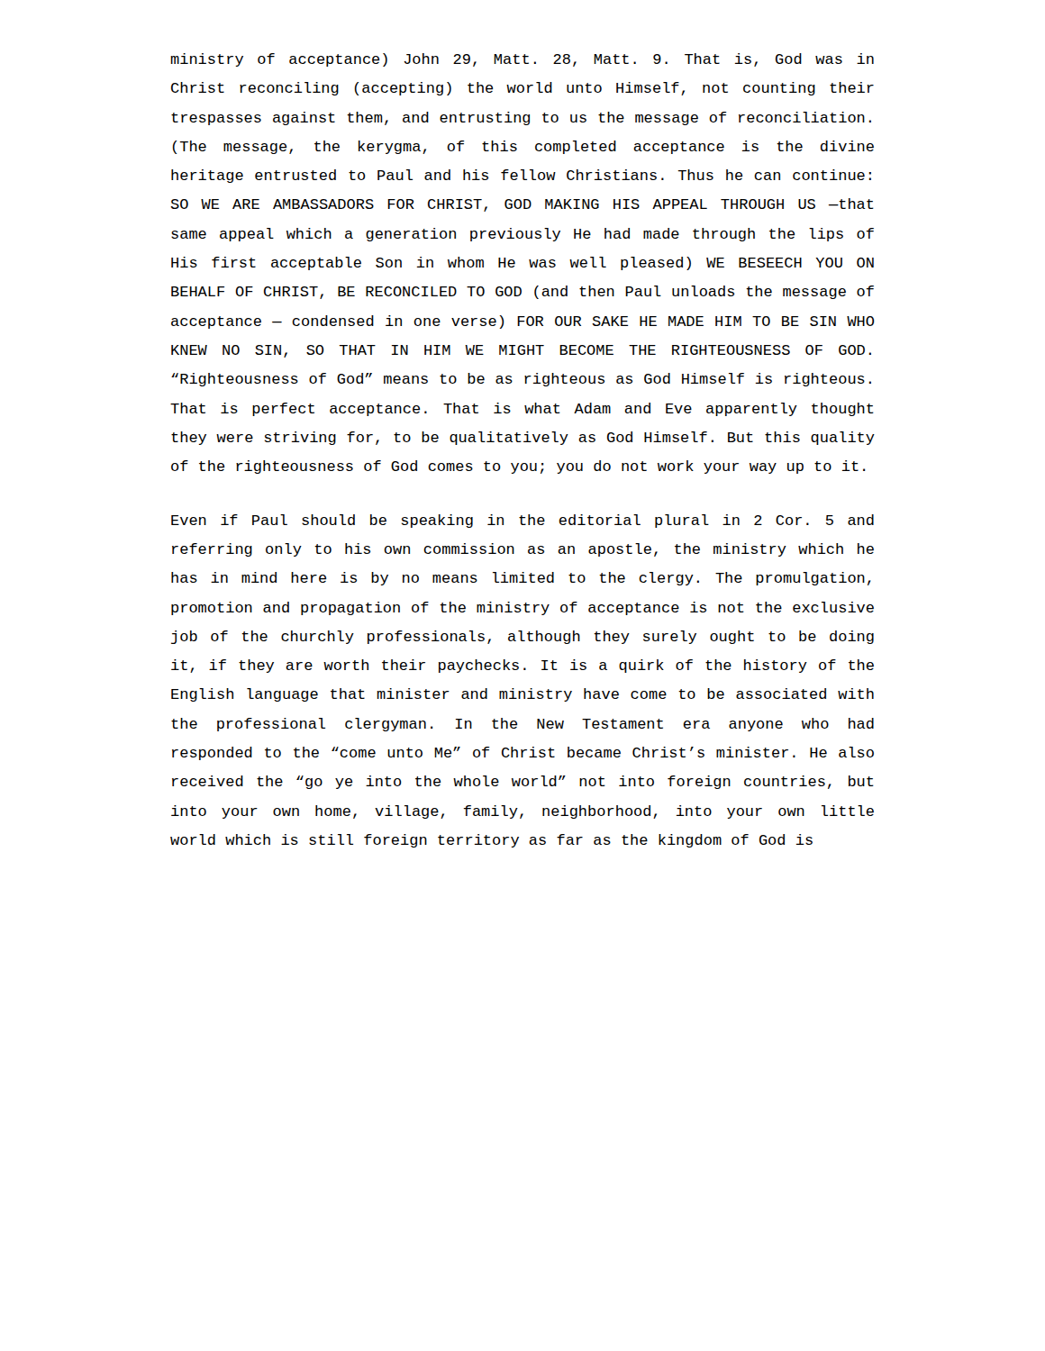ministry of acceptance) John 29, Matt. 28, Matt. 9. That is, God was in Christ reconciling (accepting) the world unto Himself, not counting their trespasses against them, and entrusting to us the message of reconciliation. (The message, the kerygma, of this completed acceptance is the divine heritage entrusted to Paul and his fellow Christians. Thus he can continue: SO WE ARE AMBASSADORS FOR CHRIST, GOD MAKING HIS APPEAL THROUGH US —that same appeal which a generation previously He had made through the lips of His first acceptable Son in whom He was well pleased) WE BESEECH YOU ON BEHALF OF CHRIST, BE RECONCILED TO GOD (and then Paul unloads the message of acceptance — condensed in one verse) FOR OUR SAKE HE MADE HIM TO BE SIN WHO KNEW NO SIN, SO THAT IN HIM WE MIGHT BECOME THE RIGHTEOUSNESS OF GOD. “Righteousness of God” means to be as righteous as God Himself is righteous. That is perfect acceptance. That is what Adam and Eve apparently thought they were striving for, to be qualitatively as God Himself. But this quality of the righteousness of God comes to you; you do not work your way up to it.
Even if Paul should be speaking in the editorial plural in 2 Cor. 5 and referring only to his own commission as an apostle, the ministry which he has in mind here is by no means limited to the clergy. The promulgation, promotion and propagation of the ministry of acceptance is not the exclusive job of the churchly professionals, although they surely ought to be doing it, if they are worth their paychecks. It is a quirk of the history of the English language that minister and ministry have come to be associated with the professional clergyman. In the New Testament era anyone who had responded to the “come unto Me” of Christ became Christ’s minister. He also received the “go ye into the whole world” not into foreign countries, but into your own home, village, family, neighborhood, into your own little world which is still foreign territory as far as the kingdom of God is